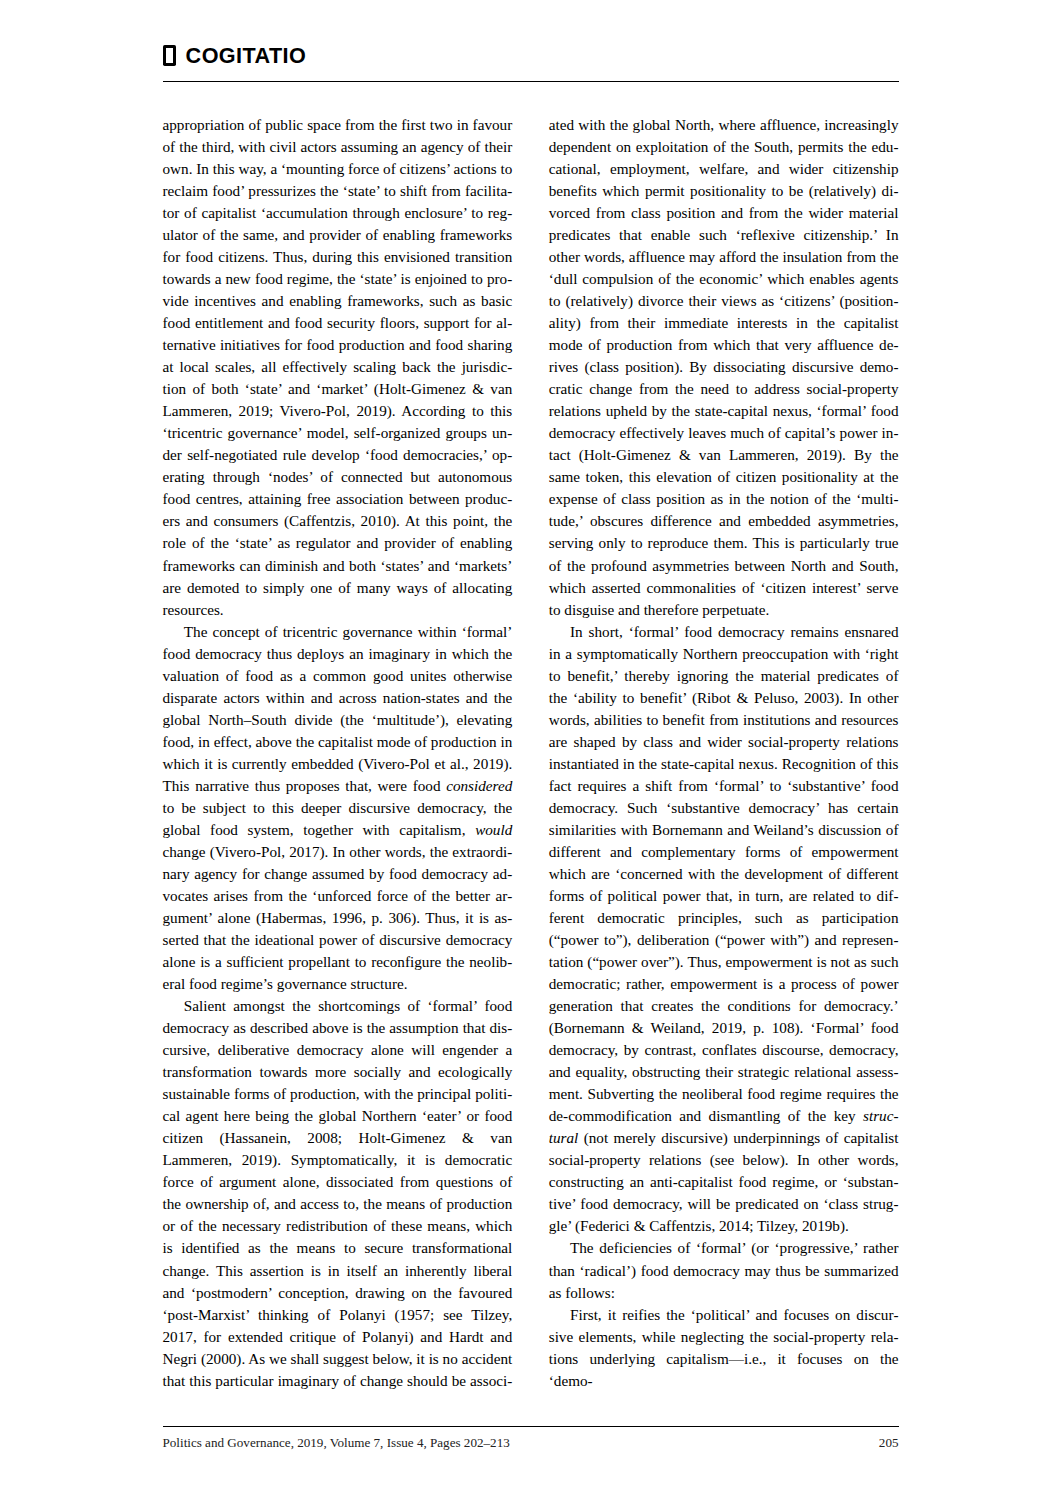COGITATIO
appropriation of public space from the first two in favour of the third, with civil actors assuming an agency of their own. In this way, a ‘mounting force of citizens’ actions to reclaim food’ pressurizes the ‘state’ to shift from facilitator of capitalist ‘accumulation through enclosure’ to regulator of the same, and provider of enabling frameworks for food citizens. Thus, during this envisioned transition towards a new food regime, the ‘state’ is enjoined to provide incentives and enabling frameworks, such as basic food entitlement and food security floors, support for alternative initiatives for food production and food sharing at local scales, all effectively scaling back the jurisdiction of both ‘state’ and ‘market’ (Holt-Gimenez & van Lammeren, 2019; Vivero-Pol, 2019). According to this ‘tricentric governance’ model, self-organized groups under self-negotiated rule develop ‘food democracies,’ operating through ‘nodes’ of connected but autonomous food centres, attaining free association between producers and consumers (Caffentzis, 2010). At this point, the role of the ‘state’ as regulator and provider of enabling frameworks can diminish and both ‘states’ and ‘markets’ are demoted to simply one of many ways of allocating resources.
The concept of tricentric governance within ‘formal’ food democracy thus deploys an imaginary in which the valuation of food as a common good unites otherwise disparate actors within and across nation-states and the global North–South divide (the ‘multitude’), elevating food, in effect, above the capitalist mode of production in which it is currently embedded (Vivero-Pol et al., 2019). This narrative thus proposes that, were food considered to be subject to this deeper discursive democracy, the global food system, together with capitalism, would change (Vivero-Pol, 2017). In other words, the extraordinary agency for change assumed by food democracy advocates arises from the ‘unforced force of the better argument’ alone (Habermas, 1996, p. 306). Thus, it is asserted that the ideational power of discursive democracy alone is a sufficient propellant to reconfigure the neoliberal food regime’s governance structure.
Salient amongst the shortcomings of ‘formal’ food democracy as described above is the assumption that discursive, deliberative democracy alone will engender a transformation towards more socially and ecologically sustainable forms of production, with the principal political agent here being the global Northern ‘eater’ or food citizen (Hassanein, 2008; Holt-Gimenez & van Lammeren, 2019). Symptomatically, it is democratic force of argument alone, dissociated from questions of the ownership of, and access to, the means of production or of the necessary redistribution of these means, which is identified as the means to secure transformational change. This assertion is in itself an inherently liberal and ‘postmodern’ conception, drawing on the favoured ‘post-Marxist’ thinking of Polanyi (1957; see Tilzey, 2017, for extended critique of Polanyi) and Hardt and Negri (2000). As we shall suggest below, it is no accident that this particular imaginary of change should be associated with the global North, where affluence, increasingly dependent on exploitation of the South, permits the educational, employment, welfare, and wider citizenship benefits which permit positionality to be (relatively) divorced from class position and from the wider material predicates that enable such ‘reflexive citizenship.’ In other words, affluence may afford the insulation from the ‘dull compulsion of the economic’ which enables agents to (relatively) divorce their views as ‘citizens’ (positionality) from their immediate interests in the capitalist mode of production from which that very affluence derives (class position). By dissociating discursive democratic change from the need to address social-property relations upheld by the state-capital nexus, ‘formal’ food democracy effectively leaves much of capital’s power intact (Holt-Gimenez & van Lammeren, 2019). By the same token, this elevation of citizen positionality at the expense of class position as in the notion of the ‘multitude,’ obscures difference and embedded asymmetries, serving only to reproduce them. This is particularly true of the profound asymmetries between North and South, which asserted commonalities of ‘citizen interest’ serve to disguise and therefore perpetuate.
In short, ‘formal’ food democracy remains ensnared in a symptomatically Northern preoccupation with ‘right to benefit,’ thereby ignoring the material predicates of the ‘ability to benefit’ (Ribot & Peluso, 2003). In other words, abilities to benefit from institutions and resources are shaped by class and wider social-property relations instantiated in the state-capital nexus. Recognition of this fact requires a shift from ‘formal’ to ‘substantive’ food democracy. Such ‘substantive democracy’ has certain similarities with Bornemann and Weiland’s discussion of different and complementary forms of empowerment which are ‘concerned with the development of different forms of political power that, in turn, are related to different democratic principles, such as participation (“power to”), deliberation (“power with”) and representation (“power over”). Thus, empowerment is not as such democratic; rather, empowerment is a process of power generation that creates the conditions for democracy.’ (Bornemann & Weiland, 2019, p. 108). ‘Formal’ food democracy, by contrast, conflates discourse, democracy, and equality, obstructing their strategic relational assessment. Subverting the neoliberal food regime requires the de-commodification and dismantling of the key structural (not merely discursive) underpinnings of capitalist social-property relations (see below). In other words, constructing an anti-capitalist food regime, or ‘substantive’ food democracy, will be predicated on ‘class struggle’ (Federici & Caffentzis, 2014; Tilzey, 2019b).
The deficiencies of ‘formal’ (or ‘progressive,’ rather than ‘radical’) food democracy may thus be summarized as follows:
First, it reifies the ‘political’ and focuses on discursive elements, while neglecting the social-property relations underlying capitalism—i.e., it focuses on the ‘demo-
Politics and Governance, 2019, Volume 7, Issue 4, Pages 202–213 205